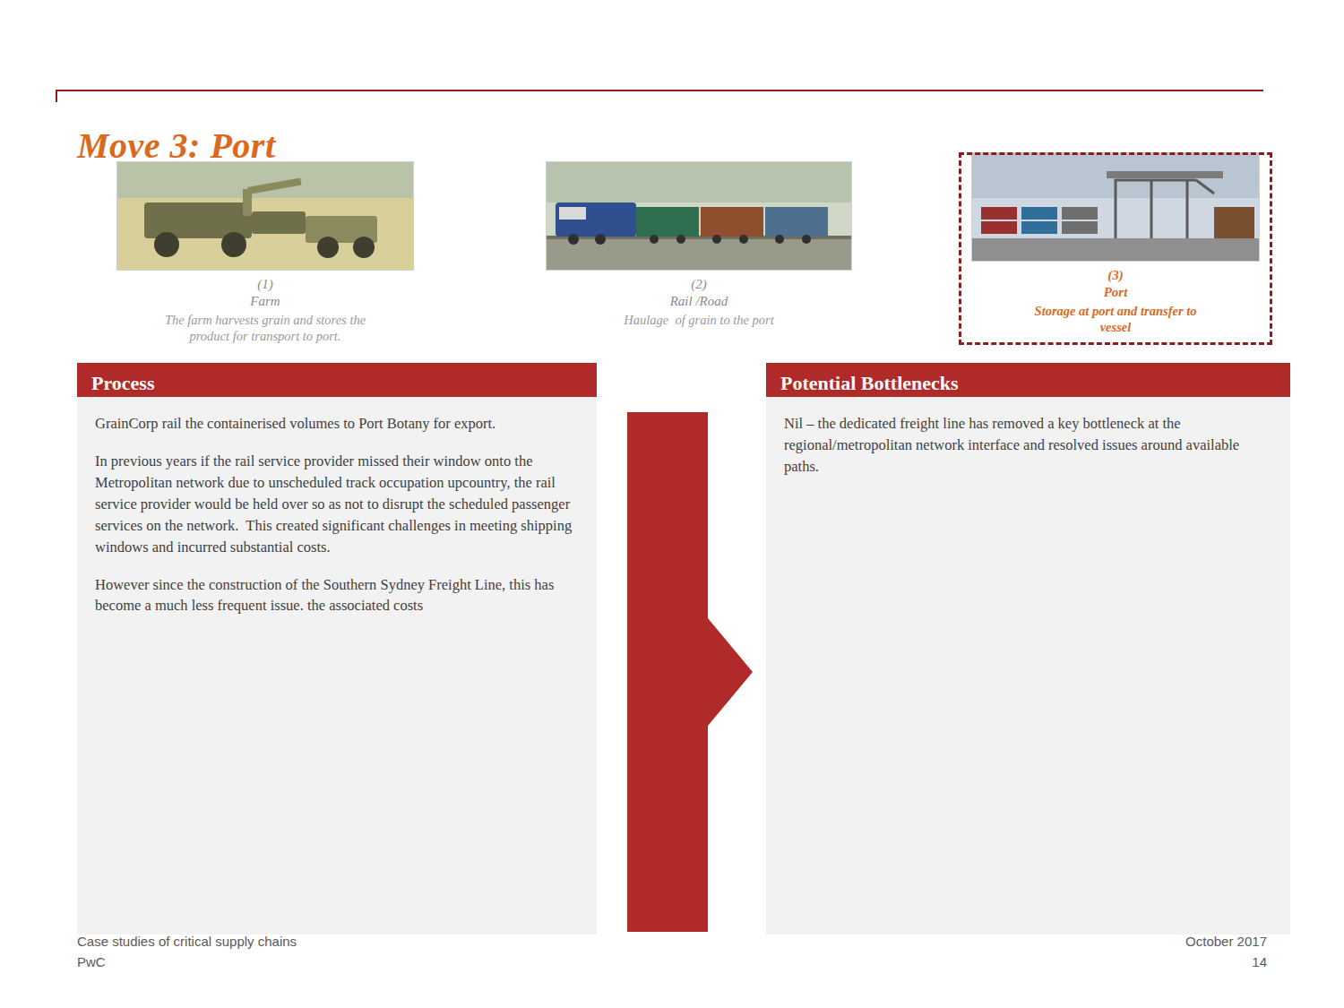Move 3: Port
(1)
Farm
The farm harvests grain and stores the
product for transport to port.
(2)
Rail /Road
Haulage of grain to the port
(3)
Port
Storage at port and transfer to
vessel
Process
GrainCorp rail the containerised volumes to Port Botany for export.
In previous years if the rail service provider missed their window onto the Metropolitan network due to unscheduled track occupation upcountry, the rail service provider would be held over so as not to disrupt the scheduled passenger services on the network. This created significant challenges in meeting shipping windows and incurred substantial costs.
However since the construction of the Southern Sydney Freight Line, this has become a much less frequent issue. the associated costs
Potential Bottlenecks
Nil – the dedicated freight line has removed a key bottleneck at the regional/metropolitan network interface and resolved issues around available paths.
Case studies of critical supply chains
PwC
October 2017
14